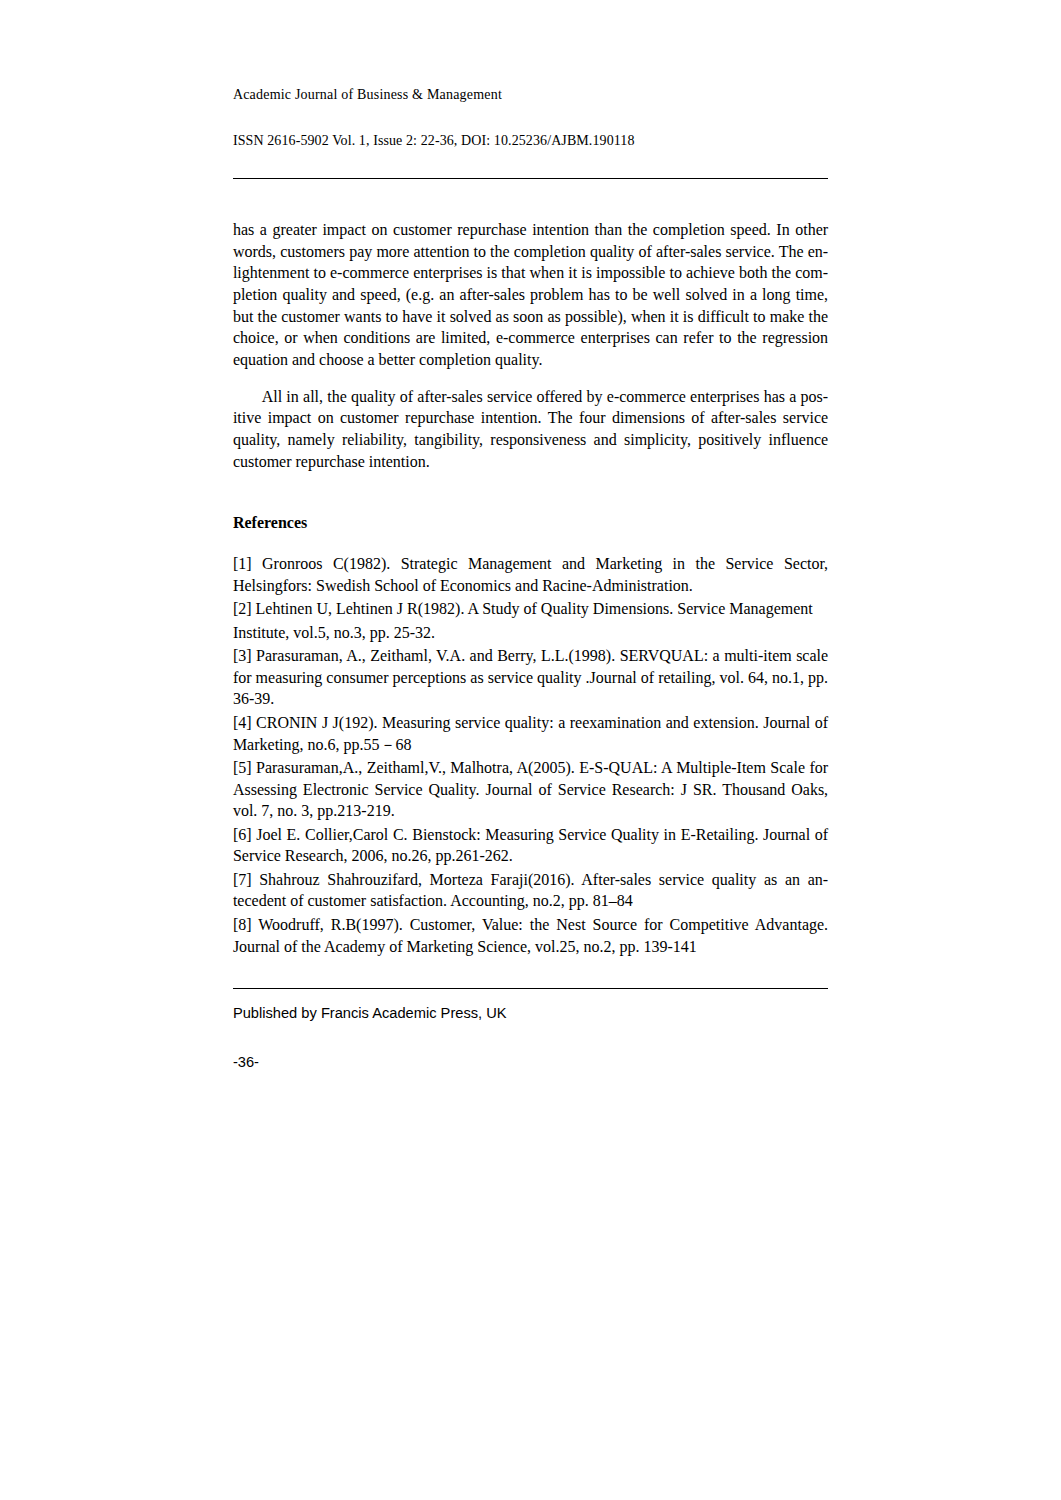Academic Journal of Business & Management
ISSN 2616-5902 Vol. 1, Issue 2: 22-36, DOI: 10.25236/AJBM.190118
has a greater impact on customer repurchase intention than the completion speed. In other words, customers pay more attention to the completion quality of after-sales service. The enlightenment to e-commerce enterprises is that when it is impossible to achieve both the completion quality and speed, (e.g. an after-sales problem has to be well solved in a long time, but the customer wants to have it solved as soon as possible), when it is difficult to make the choice, or when conditions are limited, e-commerce enterprises can refer to the regression equation and choose a better completion quality.
All in all, the quality of after-sales service offered by e-commerce enterprises has a positive impact on customer repurchase intention. The four dimensions of after-sales service quality, namely reliability, tangibility, responsiveness and simplicity, positively influence customer repurchase intention.
References
[1] Gronroos C(1982). Strategic Management and Marketing in the Service Sector, Helsingfors: Swedish School of Economics and Racine-Administration.
[2] Lehtinen U, Lehtinen J R(1982). A Study of Quality Dimensions. Service Management
Institute, vol.5, no.3, pp. 25-32.
[3] Parasuraman, A., Zeithaml, V.A. and Berry, L.L.(1998). SERVQUAL: a multi-item scale for measuring consumer perceptions as service quality .Journal of retailing, vol. 64, no.1, pp. 36-39.
[4] CRONIN J J(192). Measuring service quality: a reexamination and extension. Journal of Marketing, no.6, pp.55－68
[5] Parasuraman,A., Zeithaml,V., Malhotra, A(2005). E-S-QUAL: A Multiple-Item Scale for Assessing Electronic Service Quality. Journal of Service Research: J SR. Thousand Oaks, vol. 7, no. 3, pp.213-219.
[6] Joel E. Collier,Carol C. Bienstock: Measuring Service Quality in E-Retailing. Journal of Service Research, 2006, no.26, pp.261-262.
[7] Shahrouz Shahrouzifard, Morteza Faraji(2016). After-sales service quality as an antecedent of customer satisfaction. Accounting, no.2, pp. 81–84
[8] Woodruff, R.B(1997). Customer, Value: the Nest Source for Competitive Advantage. Journal of the Academy of Marketing Science, vol.25, no.2, pp. 139-141
Published by Francis Academic Press, UK
-36-